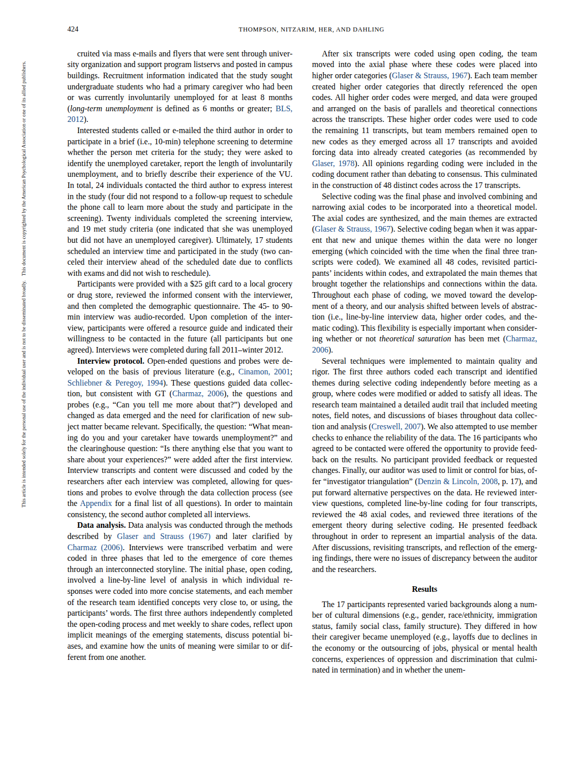This document is copyrighted by the American Psychological Association or one of its allied publishers.
This article is intended solely for the personal use of the individual user and is not to be disseminated broadly.
424 Thompson, Nitzarim, Her, and Dahling
cruited via mass e-mails and flyers that were sent through university organization and support program listservs and posted in campus buildings. Recruitment information indicated that the study sought undergraduate students who had a primary caregiver who had been or was currently involuntarily unemployed for at least 8 months (long-term unemployment is defined as 6 months or greater; BLS, 2012).
Interested students called or e-mailed the third author in order to participate in a brief (i.e., 10-min) telephone screening to determine whether the person met criteria for the study; they were asked to identify the unemployed caretaker, report the length of involuntarily unemployment, and to briefly describe their experience of the VU. In total, 24 individuals contacted the third author to express interest in the study (four did not respond to a follow-up request to schedule the phone call to learn more about the study and participate in the screening). Twenty individuals completed the screening interview, and 19 met study criteria (one indicated that she was unemployed but did not have an unemployed caregiver). Ultimately, 17 students scheduled an interview time and participated in the study (two canceled their interview ahead of the scheduled date due to conflicts with exams and did not wish to reschedule).
Participants were provided with a $25 gift card to a local grocery or drug store, reviewed the informed consent with the interviewer, and then completed the demographic questionnaire. The 45- to 90-min interview was audio-recorded. Upon completion of the interview, participants were offered a resource guide and indicated their willingness to be contacted in the future (all participants but one agreed). Interviews were completed during fall 2011–winter 2012.
Interview protocol. Open-ended questions and probes were developed on the basis of previous literature (e.g., Cinamon, 2001; Schliebner & Peregoy, 1994). These questions guided data collection, but consistent with GT (Charmaz, 2006), the questions and probes (e.g., “Can you tell me more about that?”) developed and changed as data emerged and the need for clarification of new subject matter became relevant. Specifically, the question: “What meaning do you and your caretaker have towards unemployment?” and the clearinghouse question: “Is there anything else that you want to share about your experiences?” were added after the first interview. Interview transcripts and content were discussed and coded by the researchers after each interview was completed, allowing for questions and probes to evolve through the data collection process (see the Appendix for a final list of all questions). In order to maintain consistency, the second author completed all interviews.
Data analysis. Data analysis was conducted through the methods described by Glaser and Strauss (1967) and later clarified by Charmaz (2006). Interviews were transcribed verbatim and were coded in three phases that led to the emergence of core themes through an interconnected storyline. The initial phase, open coding, involved a line-by-line level of analysis in which individual responses were coded into more concise statements, and each member of the research team identified concepts very close to, or using, the participants’ words. The first three authors independently completed the open-coding process and met weekly to share codes, reflect upon implicit meanings of the emerging statements, discuss potential biases, and examine how the units of meaning were similar to or different from one another.
After six transcripts were coded using open coding, the team moved into the axial phase where these codes were placed into higher order categories (Glaser & Strauss, 1967). Each team member created higher order categories that directly referenced the open codes. All higher order codes were merged, and data were grouped and arranged on the basis of parallels and theoretical connections across the transcripts. These higher order codes were used to code the remaining 11 transcripts, but team members remained open to new codes as they emerged across all 17 transcripts and avoided forcing data into already created categories (as recommended by Glaser, 1978). All opinions regarding coding were included in the coding document rather than debating to consensus. This culminated in the construction of 48 distinct codes across the 17 transcripts.
Selective coding was the final phase and involved combining and narrowing axial codes to be incorporated into a theoretical model. The axial codes are synthesized, and the main themes are extracted (Glaser & Strauss, 1967). Selective coding began when it was apparent that new and unique themes within the data were no longer emerging (which coincided with the time when the final three transcripts were coded). We examined all 48 codes, revisited participants’ incidents within codes, and extrapolated the main themes that brought together the relationships and connections within the data. Throughout each phase of coding, we moved toward the development of a theory, and our analysis shifted between levels of abstraction (i.e., line-by-line interview data, higher order codes, and thematic coding). This flexibility is especially important when considering whether or not theoretical saturation has been met (Charmaz, 2006).
Several techniques were implemented to maintain quality and rigor. The first three authors coded each transcript and identified themes during selective coding independently before meeting as a group, where codes were modified or added to satisfy all ideas. The research team maintained a detailed audit trail that included meeting notes, field notes, and discussions of biases throughout data collection and analysis (Creswell, 2007). We also attempted to use member checks to enhance the reliability of the data. The 16 participants who agreed to be contacted were offered the opportunity to provide feedback on the results. No participant provided feedback or requested changes. Finally, our auditor was used to limit or control for bias, offer “investigator triangulation” (Denzin & Lincoln, 2008, p. 17), and put forward alternative perspectives on the data. He reviewed interview questions, completed line-by-line coding for four transcripts, reviewed the 48 axial codes, and reviewed three iterations of the emergent theory during selective coding. He presented feedback throughout in order to represent an impartial analysis of the data. After discussions, revisiting transcripts, and reflection of the emerging findings, there were no issues of discrepancy between the auditor and the researchers.
Results
The 17 participants represented varied backgrounds along a number of cultural dimensions (e.g., gender, race/ethnicity, immigration status, family social class, family structure). They differed in how their caregiver became unemployed (e.g., layoffs due to declines in the economy or the outsourcing of jobs, physical or mental health concerns, experiences of oppression and discrimination that culminated in termination) and in whether the unem-